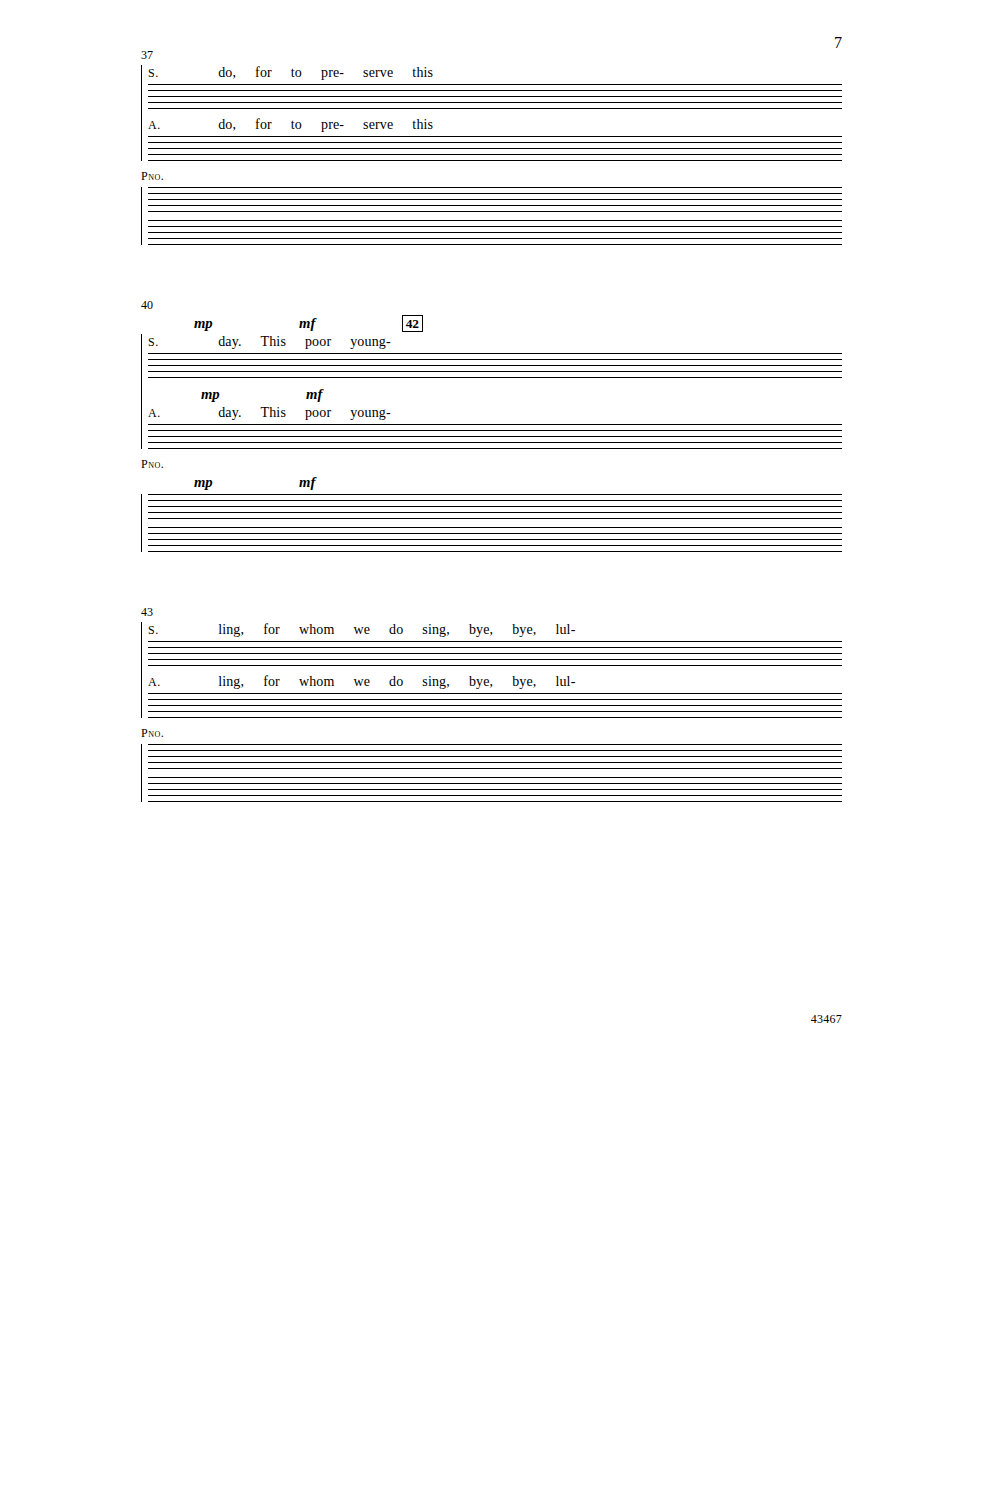7
37
S. do, for to pre‑ serve this
A. do, for to pre‑ serve this
Pno.
40
mp mf 42
S. day. This poor young‑
mp mf
A. day. This poor young‑
Pno.
mp mf
43
S. ling, for whom we do sing, bye, bye, lul‑
A. ling, for whom we do sing, bye, bye, lul‑
Pno.
43467
Page 7 of a choral score in two vocal parts with piano accompaniment, key signature of two flats. Measures 37 through 45 are shown across three systems. Lyrics: “do, for to preserve this day. This poor youngling, for whom we do sing, bye, bye, lul-”. Dynamic markings mezzo-piano and mezzo-forte appear at measure 40, with rehearsal mark 42.